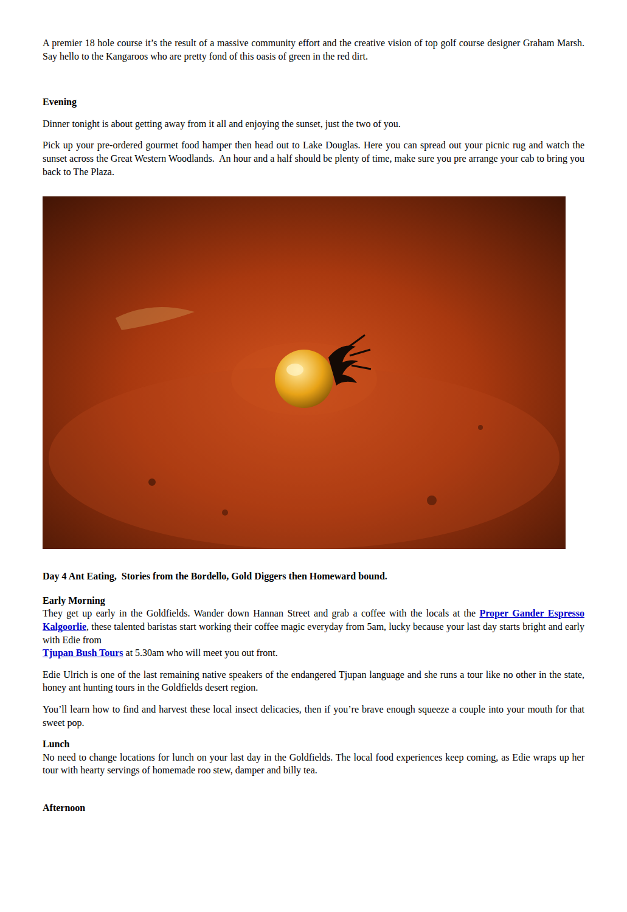A premier 18 hole course it’s the result of a massive community effort and the creative vision of top golf course designer Graham Marsh. Say hello to the Kangaroos who are pretty fond of this oasis of green in the red dirt.
Evening
Dinner tonight is about getting away from it all and enjoying the sunset, just the two of you.
Pick up your pre-ordered gourmet food hamper then head out to Lake Douglas. Here you can spread out your picnic rug and watch the sunset across the Great Western Woodlands. An hour and a half should be plenty of time, make sure you pre arrange your cab to bring you back to The Plaza.
Day 4 Ant Eating, Stories from the Bordello, Gold Diggers then Homeward bound.
Early Morning
They get up early in the Goldfields. Wander down Hannan Street and grab a coffee with the locals at the Proper Gander Espresso Kalgoorlie, these talented baristas start working their coffee magic everyday from 5am, lucky because your last day starts bright and early with Edie from
Tjupan Bush Tours at 5.30am who will meet you out front.
Edie Ulrich is one of the last remaining native speakers of the endangered Tjupan language and she runs a tour like no other in the state, honey ant hunting tours in the Goldfields desert region.
You’ll learn how to find and harvest these local insect delicacies, then if you’re brave enough squeeze a couple into your mouth for that sweet pop.
Lunch
No need to change locations for lunch on your last day in the Goldfields. The local food experiences keep coming, as Edie wraps up her tour with hearty servings of homemade roo stew, damper and billy tea.
Afternoon